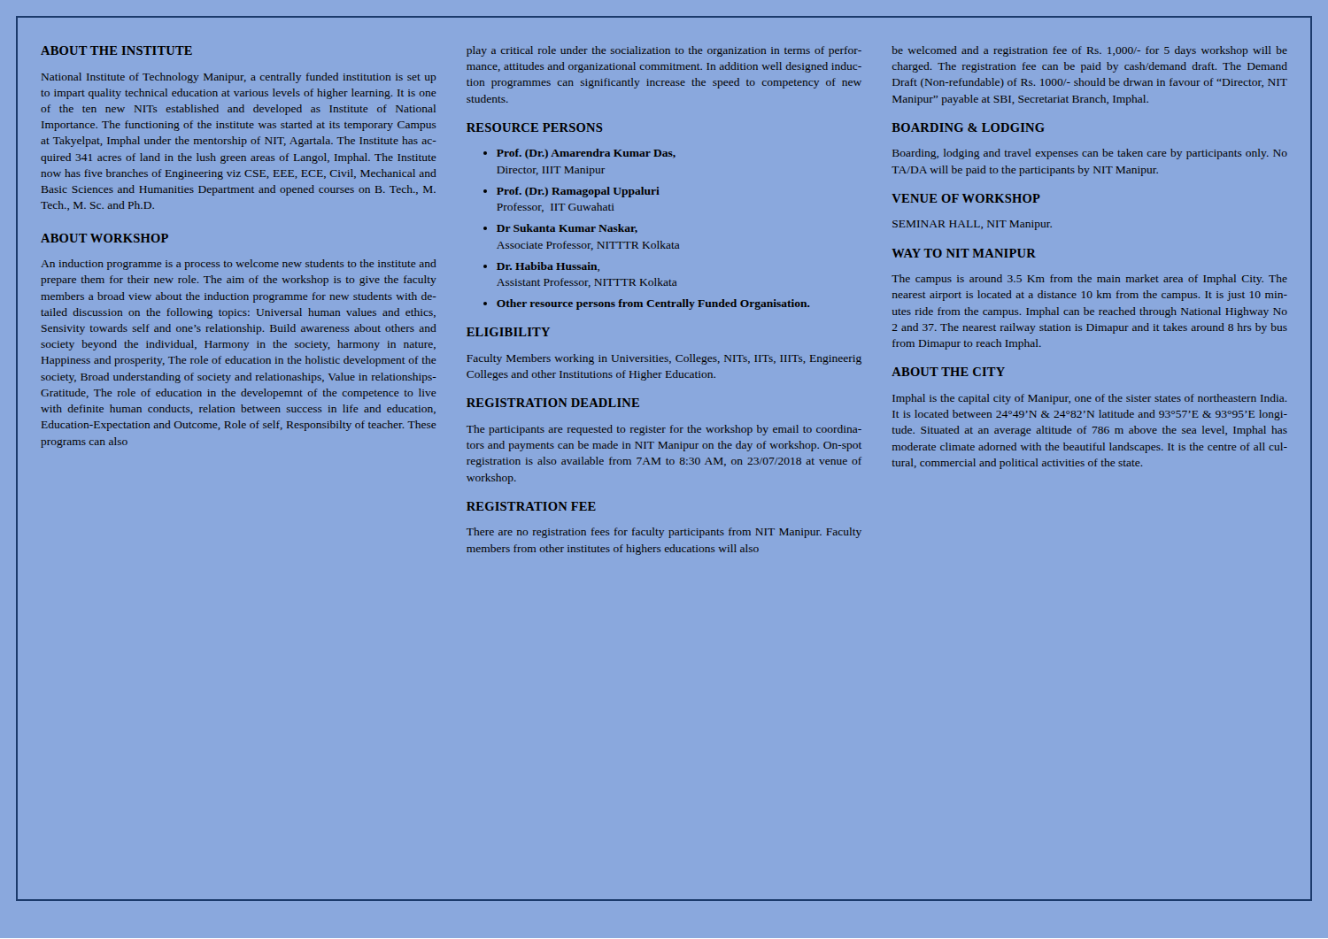About the Institute
National Institute of Technology Manipur, a centrally funded institution is set up to impart quality technical education at various levels of higher learning. It is one of the ten new NITs established and developed as Institute of National Importance. The functioning of the institute was started at its temporary Campus at Takyelpat, Imphal under the mentorship of NIT, Agartala. The Institute has acquired 341 acres of land in the lush green areas of Langol, Imphal. The Institute now has five branches of Engineering viz CSE, EEE, ECE, Civil, Mechanical and Basic Sciences and Humanities Department and opened courses on B. Tech., M. Tech., M. Sc. and Ph.D.
About Workshop
An induction programme is a process to welcome new students to the institute and prepare them for their new role. The aim of the workshop is to give the faculty members a broad view about the induction programme for new students with detailed discussion on the following topics: Universal human values and ethics, Sensivity towards self and one’s relationship. Build awareness about others and society beyond the individual, Harmony in the society, harmony in nature, Happiness and prosperity, The role of education in the holistic development of the society, Broad understanding of society and relationaships, Value in relationships-Gratitude, The role of education in the developemnt of the competence to live with definite human conducts, relation between success in life and education, Education-Expectation and Outcome, Role of self, Responsibilty of teacher. These programs can also
play a critical role under the socialization to the organization in terms of performance, attitudes and organizational commitment. In addition well designed induction programmes can significantly increase the speed to competency of new students.
Resource Persons
Prof. (Dr.) Amarendra Kumar Das, Director, IIIT Manipur
Prof. (Dr.) Ramagopal Uppaluri Professor, IIT Guwahati
Dr Sukanta Kumar Naskar, Associate Professor, NITTTR Kolkata
Dr. Habiba Hussain,Assistant Professor, NITTTR Kolkata
Other resource persons from Centrally Funded Organisation.
Eligibility
Faculty Members working in Universities, Colleges, NITs, IITs, IIITs, Engineerig Colleges and other Institutions of Higher Education.
Registration Deadline
The participants are requested to register for the workshop by email to coordinators and payments can be made in NIT Manipur on the day of workshop. On-spot registration is also available from 7AM to 8:30 AM, on 23/07/2018 at venue of workshop.
Registration Fee
There are no registration fees for faculty participants from NIT Manipur. Faculty members from other institutes of highers educations will also
be welcomed and a registration fee of Rs. 1,000/- for 5 days workshop will be charged. The registration fee can be paid by cash/demand draft. The Demand Draft (Non-refundable) of Rs. 1000/- should be drwan in favour of “Director, NIT Manipur” payable at SBI, Secretariat Branch, Imphal.
Boarding & Lodging
Boarding, lodging and travel expenses can be taken care by participants only. No TA/DA will be paid to the participants by NIT Manipur.
Venue of Workshop
SEMINAR HALL, NIT Manipur.
Way to NIT Manipur
The campus is around 3.5 Km from the main market area of Imphal City. The nearest airport is located at a distance 10 km from the campus. It is just 10 minutes ride from the campus. Imphal can be reached through National Highway No 2 and 37. The nearest railway station is Dimapur and it takes around 8 hrs by bus from Dimapur to reach Imphal.
About the City
Imphal is the capital city of Manipur, one of the sister states of northeastern India. It is located between 24°49’N & 24°82’N latitude and 93°57’E & 93°95’E longitude. Situated at an average altitude of 786 m above the sea level, Imphal has moderate climate adorned with the beautiful landscapes. It is the centre of all cultural, commercial and political activities of the state.